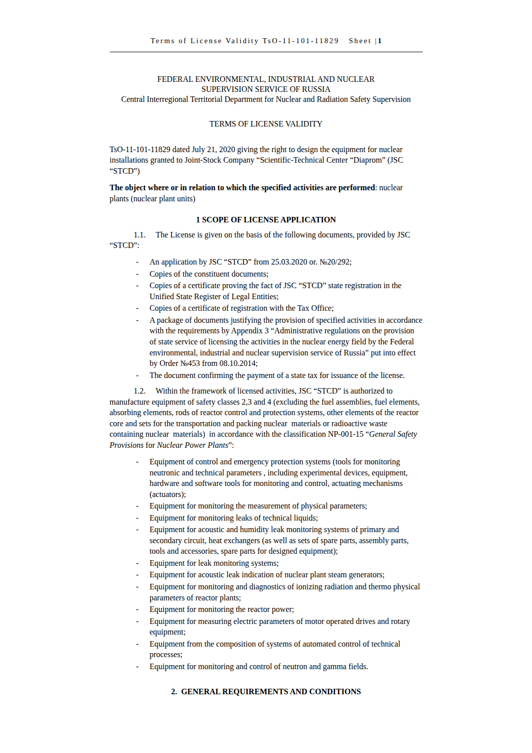Terms of License Validity TsO-11-101-11829 Sheet |1
FEDERAL ENVIRONMENTAL, INDUSTRIAL AND NUCLEAR
SUPERVISION SERVICE OF RUSSIA
Central Interregional Territorial Department for Nuclear and Radiation Safety Supervision
TERMS OF LICENSE VALIDITY
TsO-11-101-11829 dated July 21, 2020 giving the right to design the equipment for nuclear installations granted to Joint-Stock Company “Scientific-Technical Center “Diaprom” (JSC “STCD”)
The object where or in relation to which the specified activities are performed: nuclear plants (nuclear plant units)
1 SCOPE OF LICENSE APPLICATION
1.1. The License is given on the basis of the following documents, provided by JSC “STCD”:
An application by JSC “STCD” from 25.03.2020 or. №20/292;
Copies of the constituent documents;
Copies of a certificate proving the fact of JSC “STCD” state registration in the Unified State Register of Legal Entities;
Copies of a certificate of registration with the Tax Office;
A package of documents justifying the provision of specified activities in accordance with the requirements by Appendix 3 “Administrative regulations on the provision of state service of licensing the activities in the nuclear energy field by the Federal environmental, industrial and nuclear supervision service of Russia” put into effect by Order №453 from 08.10.2014;
The document confirming the payment of a state tax for issuance of the license.
1.2. Within the framework of licensed activities, JSC “STCD” is authorized to manufacture equipment of safety classes 2,3 and 4 (excluding the fuel assemblies, fuel elements, absorbing elements, rods of reactor control and protection systems, other elements of the reactor core and sets for the transportation and packing nuclear materials or radioactive waste containing nuclear materials) in accordance with the classification NP-001-15 “General Safety Provisions for Nuclear Power Plants”:
Equipment of control and emergency protection systems (tools for monitoring neutronic and technical parameters , including experimental devices, equipment, hardware and software tools for monitoring and control, actuating mechanisms (actuators);
Equipment for monitoring the measurement of physical parameters;
Equipment for monitoring leaks of technical liquids;
Equipment for acoustic and humidity leak monitoring systems of primary and secondary circuit, heat exchangers (as well as sets of spare parts, assembly parts, tools and accessories, spare parts for designed equipment);
Equipment for leak monitoring systems;
Equipment for acoustic leak indication of nuclear plant steam generators;
Equipment for monitoring and diagnostics of ionizing radiation and thermo physical parameters of reactor plants;
Equipment for monitoring the reactor power;
Equipment for measuring electric parameters of motor operated drives and rotary equipment;
Equipment from the composition of systems of automated control of technical processes;
Equipment for monitoring and control of neutron and gamma fields.
2. GENERAL REQUIREMENTS AND CONDITIONS